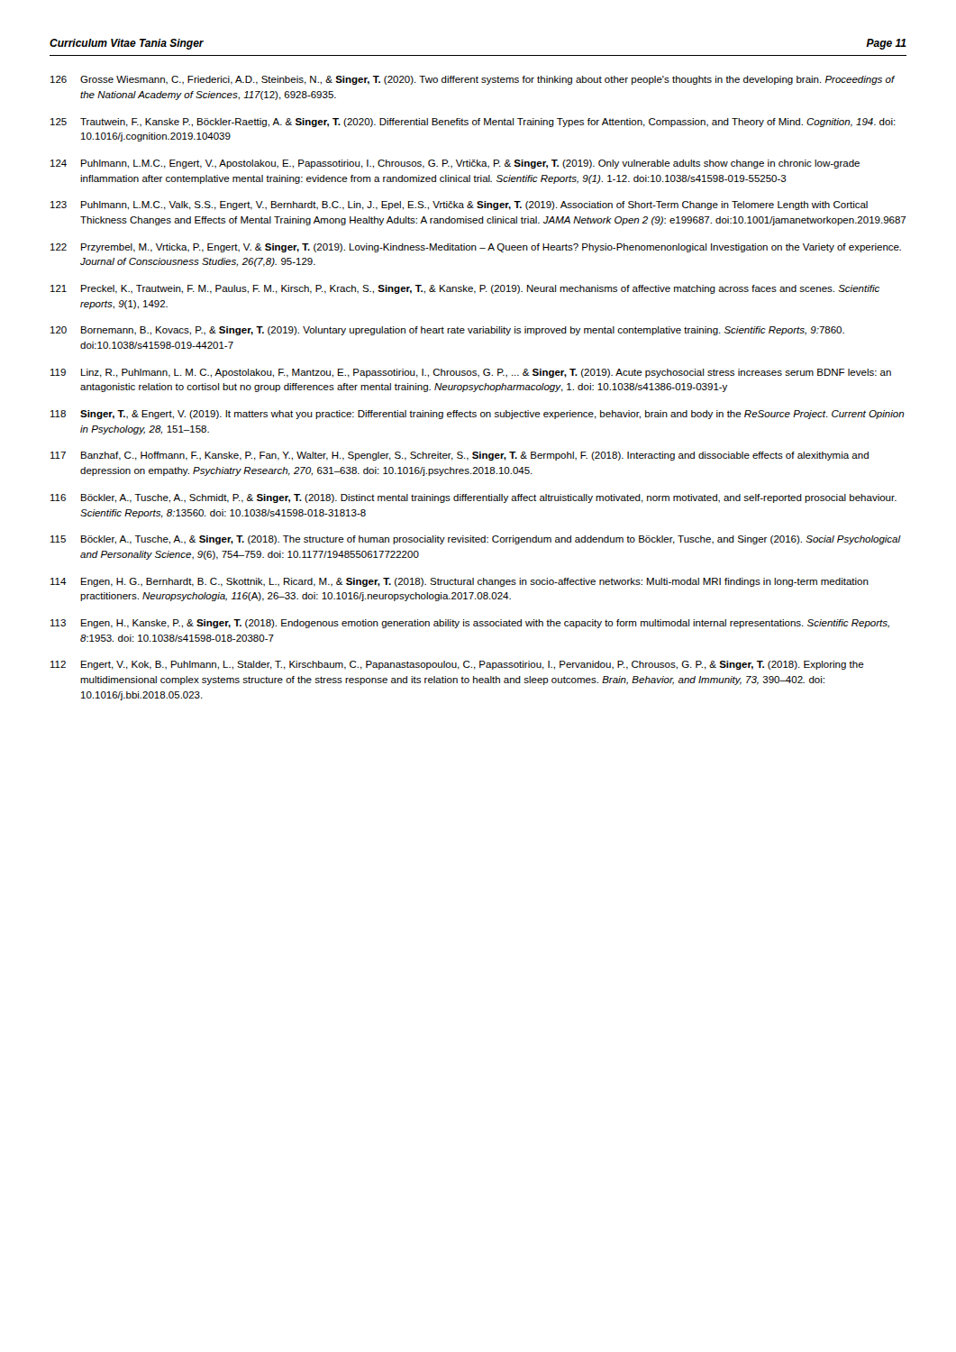Curriculum Vitae Tania Singer Page 11
126 Grosse Wiesmann, C., Friederici, A.D., Steinbeis, N., & Singer, T. (2020). Two different systems for thinking about other people's thoughts in the developing brain. Proceedings of the National Academy of Sciences, 117(12), 6928-6935.
125 Trautwein, F., Kanske P., Böckler-Raettig, A. & Singer, T. (2020). Differential Benefits of Mental Training Types for Attention, Compassion, and Theory of Mind. Cognition, 194. doi: 10.1016/j.cognition.2019.104039
124 Puhlmann, L.M.C., Engert, V., Apostolakou, E., Papassotiriou, I., Chrousos, G. P., Vrtička, P. & Singer, T. (2019). Only vulnerable adults show change in chronic low-grade inflammation after contemplative mental training: evidence from a randomized clinical trial. Scientific Reports, 9(1). 1-12. doi:10.1038/s41598-019-55250-3
123 Puhlmann, L.M.C., Valk, S.S., Engert, V., Bernhardt, B.C., Lin, J., Epel, E.S., Vrtička & Singer, T. (2019). Association of Short-Term Change in Telomere Length with Cortical Thickness Changes and Effects of Mental Training Among Healthy Adults: A randomised clinical trial. JAMA Network Open 2 (9): e199687. doi:10.1001/jamanetworkopen.2019.9687
122 Przyrembel, M., Vrticka, P., Engert, V. & Singer, T. (2019). Loving-Kindness-Meditation – A Queen of Hearts? Physio-Phenomenonlogical Investigation on the Variety of experience. Journal of Consciousness Studies, 26(7,8). 95-129.
121 Preckel, K., Trautwein, F. M., Paulus, F. M., Kirsch, P., Krach, S., Singer, T., & Kanske, P. (2019). Neural mechanisms of affective matching across faces and scenes. Scientific reports, 9(1), 1492.
120 Bornemann, B., Kovacs, P., & Singer, T. (2019). Voluntary upregulation of heart rate variability is improved by mental contemplative training. Scientific Reports, 9: 7860. doi:10.1038/s41598-019-44201-7
119 Linz, R., Puhlmann, L. M. C., Apostolakou, F., Mantzou, E., Papassotiriou, I., Chrousos, G. P., ... & Singer, T. (2019). Acute psychosocial stress increases serum BDNF levels: an antagonistic relation to cortisol but no group differences after mental training. Neuropsychopharmacology, 1. doi: 10.1038/s41386-019-0391-y
118 Singer, T., & Engert, V. (2019). It matters what you practice: Differential training effects on subjective experience, behavior, brain and body in the ReSource Project. Current Opinion in Psychology, 28, 151–158.
117 Banzhaf, C., Hoffmann, F., Kanske, P., Fan, Y., Walter, H., Spengler, S., Schreiter, S., Singer, T. & Bermpohl, F. (2018). Interacting and dissociable effects of alexithymia and depression on empathy. Psychiatry Research, 270, 631–638. doi: 10.1016/j.psychres.2018.10.045.
116 Böckler, A., Tusche, A., Schmidt, P., & Singer, T. (2018). Distinct mental trainings differentially affect altruistically motivated, norm motivated, and self-reported prosocial behaviour. Scientific Reports, 8: 13560. doi: 10.1038/s41598-018-31813-8
115 Böckler, A., Tusche, A., & Singer, T. (2018). The structure of human prosociality revisited: Corrigendum and addendum to Böckler, Tusche, and Singer (2016). Social Psychological and Personality Science, 9(6), 754–759. doi: 10.1177/1948550617722200
114 Engen, H. G., Bernhardt, B. C., Skottnik, L., Ricard, M., & Singer, T. (2018). Structural changes in socio-affective networks: Multi-modal MRI findings in long-term meditation practitioners. Neuropsychologia, 116(A), 26–33. doi: 10.1016/j.neuropsychologia.2017.08.024.
113 Engen, H., Kanske, P., & Singer, T. (2018). Endogenous emotion generation ability is associated with the capacity to form multimodal internal representations. Scientific Reports, 8:1953. doi: 10.1038/s41598-018-20380-7
112 Engert, V., Kok, B., Puhlmann, L., Stalder, T., Kirschbaum, C., Papanastasopoulou, C., Papassotiriou, I., Pervanidou, P., Chrousos, G. P., & Singer, T. (2018). Exploring the multidimensional complex systems structure of the stress response and its relation to health and sleep outcomes. Brain, Behavior, and Immunity, 73, 390–402. doi: 10.1016/j.bbi.2018.05.023.